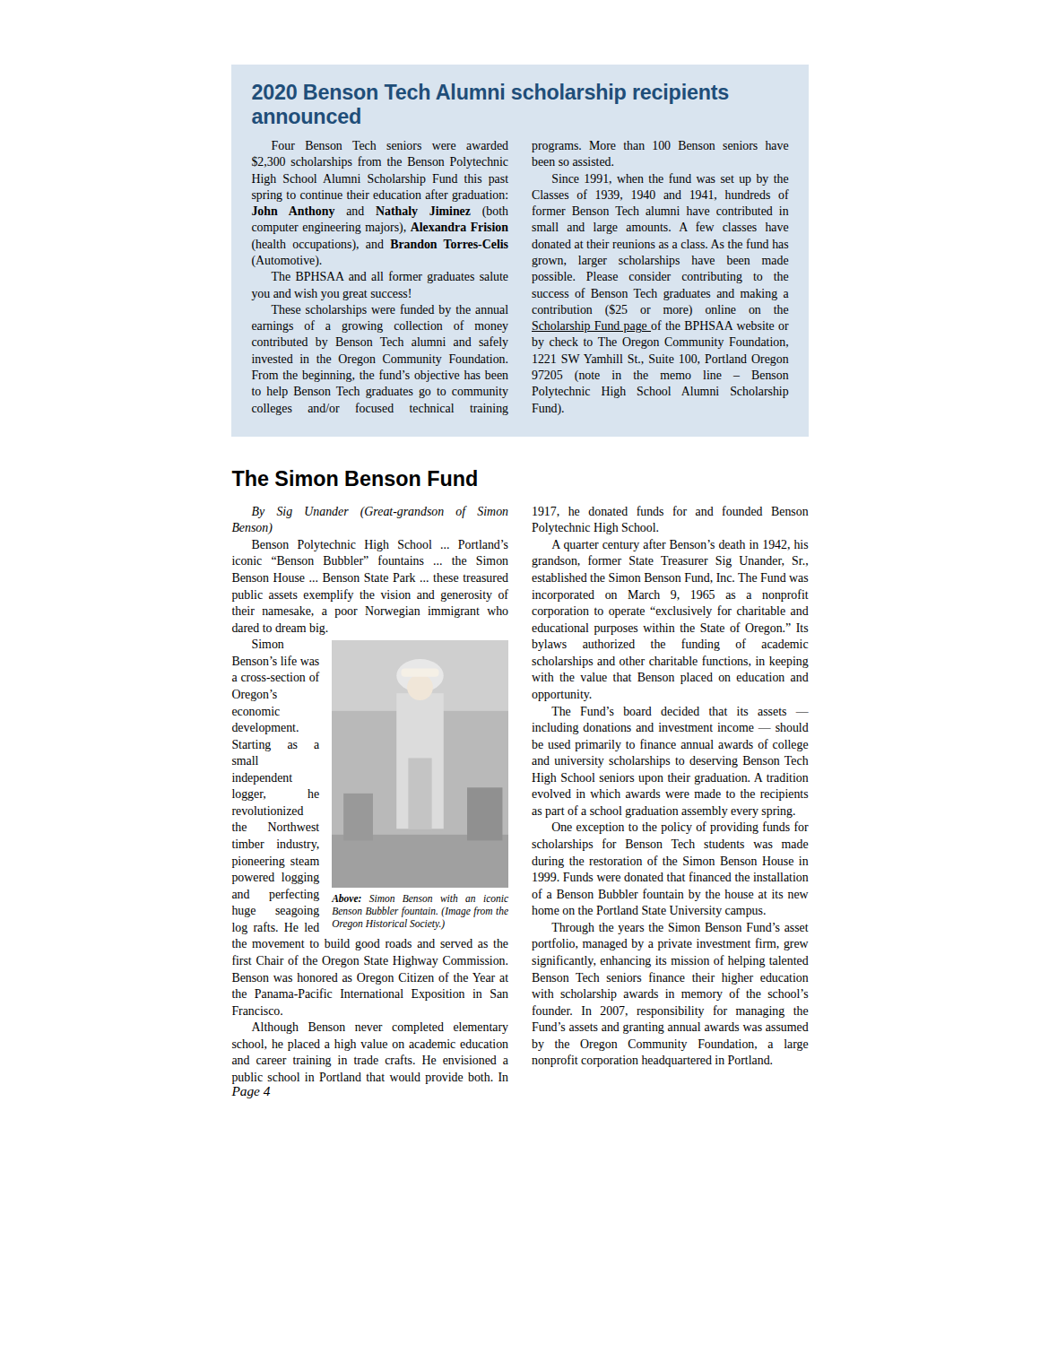2020 Benson Tech Alumni scholarship recipients announced
Four Benson Tech seniors were awarded $2,300 scholarships from the Benson Polytechnic High School Alumni Scholarship Fund this past spring to continue their education after graduation: John Anthony and Nathaly Jiminez (both computer engineering majors), Alexandra Frision (health occupations), and Brandon Torres-Celis (Automotive).
The BPHSAA and all former graduates salute you and wish you great success!
These scholarships were funded by the annual earnings of a growing collection of money contributed by Benson Tech alumni and safely invested in the Oregon Community Foundation. From the beginning, the fund’s objective has been to help Benson Tech graduates go to community colleges and/or focused technical training programs. More than 100 Benson seniors have been so assisted.
Since 1991, when the fund was set up by the Classes of 1939, 1940 and 1941, hundreds of former Benson Tech alumni have contributed in small and large amounts. A few classes have donated at their reunions as a class. As the fund has grown, larger scholarships have been made possible. Please consider contributing to the success of Benson Tech graduates and making a contribution ($25 or more) online on the Scholarship Fund page of the BPHSAA website or by check to The Oregon Community Foundation, 1221 SW Yamhill St., Suite 100, Portland Oregon 97205 (note in the memo line – Benson Polytechnic High School Alumni Scholarship Fund).
The Simon Benson Fund
By Sig Unander (Great-grandson of Simon Benson)
Benson Polytechnic High School ... Portland’s iconic “Benson Bubbler” fountains ... the Simon Benson House ... Benson State Park ... these treasured public assets exemplify the vision and generosity of their namesake, a poor Norwegian immigrant who dared to dream big.
Above: Simon Benson with an iconic Benson Bubbler fountain. (Image from the Oregon Historical Society.)
Simon Benson’s life was a cross-section of Oregon’s economic development. Starting as a small independent logger, he revolutionized the Northwest timber industry, pioneering steam powered logging and perfecting huge seagoing log rafts. He led the movement to build good roads and served as the first Chair of the Oregon State Highway Commission. Benson was honored as Oregon Citizen of the Year at the Panama-Pacific International Exposition in San Francisco.
Although Benson never completed elementary school, he placed a high value on academic education and career training in trade crafts. He envisioned a public school in Portland that would provide both. In 1917, he donated funds for and founded Benson Polytechnic High School.
A quarter century after Benson’s death in 1942, his grandson, former State Treasurer Sig Unander, Sr., established the Simon Benson Fund, Inc. The Fund was incorporated on March 9, 1965 as a nonprofit corporation to operate “exclusively for charitable and educational purposes within the State of Oregon.” Its bylaws authorized the funding of academic scholarships and other charitable functions, in keeping with the value that Benson placed on education and opportunity.
The Fund’s board decided that its assets — including donations and investment income — should be used primarily to finance annual awards of college and university scholarships to deserving Benson Tech High School seniors upon their graduation. A tradition evolved in which awards were made to the recipients as part of a school graduation assembly every spring.
One exception to the policy of providing funds for scholarships for Benson Tech students was made during the restoration of the Simon Benson House in 1999. Funds were donated that financed the installation of a Benson Bubbler fountain by the house at its new home on the Portland State University campus.
Through the years the Simon Benson Fund’s asset portfolio, managed by a private investment firm, grew significantly, enhancing its mission of helping talented Benson Tech seniors finance their higher education with scholarship awards in memory of the school’s founder. In 2007, responsibility for managing the Fund’s assets and granting annual awards was assumed by the Oregon Community Foundation, a large nonprofit corporation headquartered in Portland.
Page 4